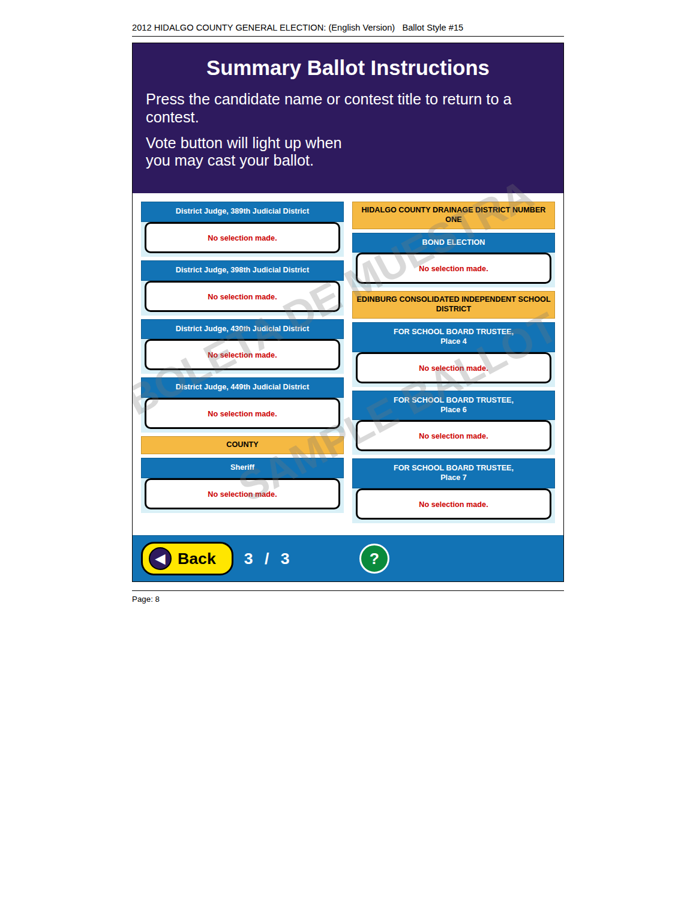2012 HIDALGO COUNTY GENERAL ELECTION: (English Version) Ballot Style #15
Summary Ballot Instructions
Press the candidate name or contest title to return to a contest.
Vote button will light up when
you may cast your ballot.
District Judge, 389th Judicial District
No selection made.
District Judge, 398th Judicial District
No selection made.
District Judge, 430th Judicial District
No selection made.
District Judge, 449th Judicial District
No selection made.
COUNTY
Sheriff
No selection made.
HIDALGO COUNTY DRAINAGE DISTRICT NUMBER ONE
BOND ELECTION
No selection made.
EDINBURG CONSOLIDATED INDEPENDENT SCHOOL DISTRICT
FOR SCHOOL BOARD TRUSTEE,
Place 4
No selection made.
FOR SCHOOL BOARD TRUSTEE,
Place 6
No selection made.
FOR SCHOOL BOARD TRUSTEE,
Place 7
No selection made.
◀
Back
3 / 3
?
BOLETA DE MUESTRA
SAMPLE BALLOT
Page: 8